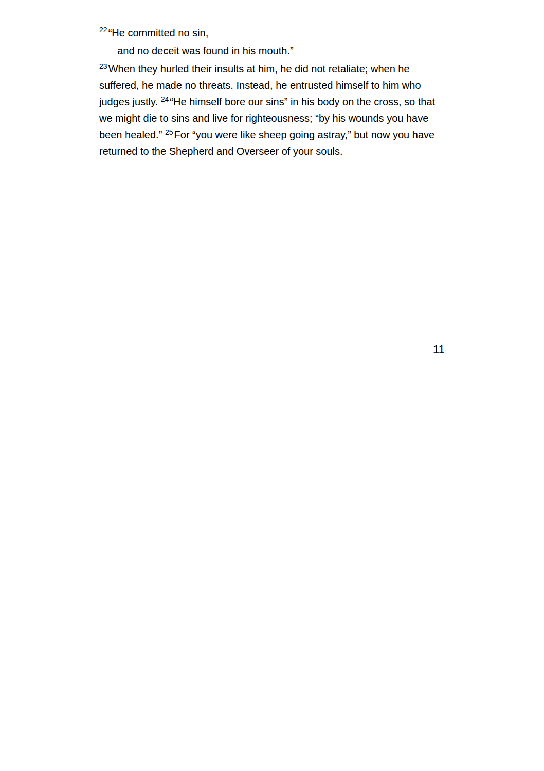22“He committed no sin,
and no deceit was found in his mouth.”
23When they hurled their insults at him, he did not retaliate; when he suffered, he made no threats. Instead, he entrusted himself to him who judges justly. 24“He himself bore our sins” in his body on the cross, so that we might die to sins and live for righteousness; “by his wounds you have been healed.” 25For “you were like sheep going astray,” but now you have returned to the Shepherd and Overseer of your souls.
11